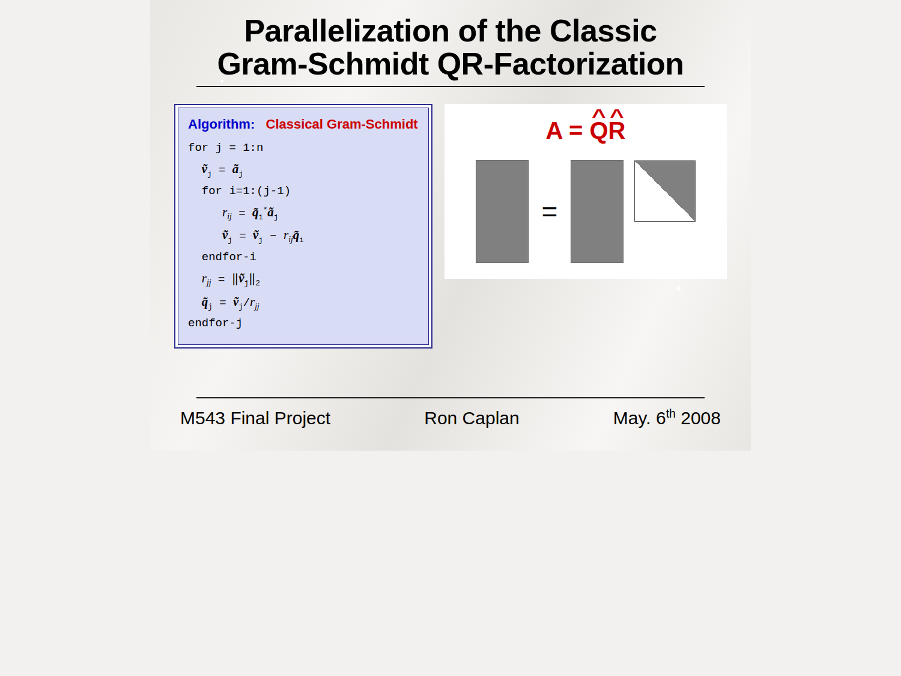Parallelization of the Classic
Gram-Schmidt QR-Factorization
Algorithm: Classical Gram-Schmidt
for j = 1:n
  ṽj = ãj
  for i=1:(j-1)
     rij = q̃i*ãj
     ṽj = ṽj − rij q̃i
  endfor-i
  rjj = ‖ṽj‖2
  q̃j = ṽj/rjj
endfor-j
A = QR
=
M543 Final Project Ron Caplan May. 6th 2008